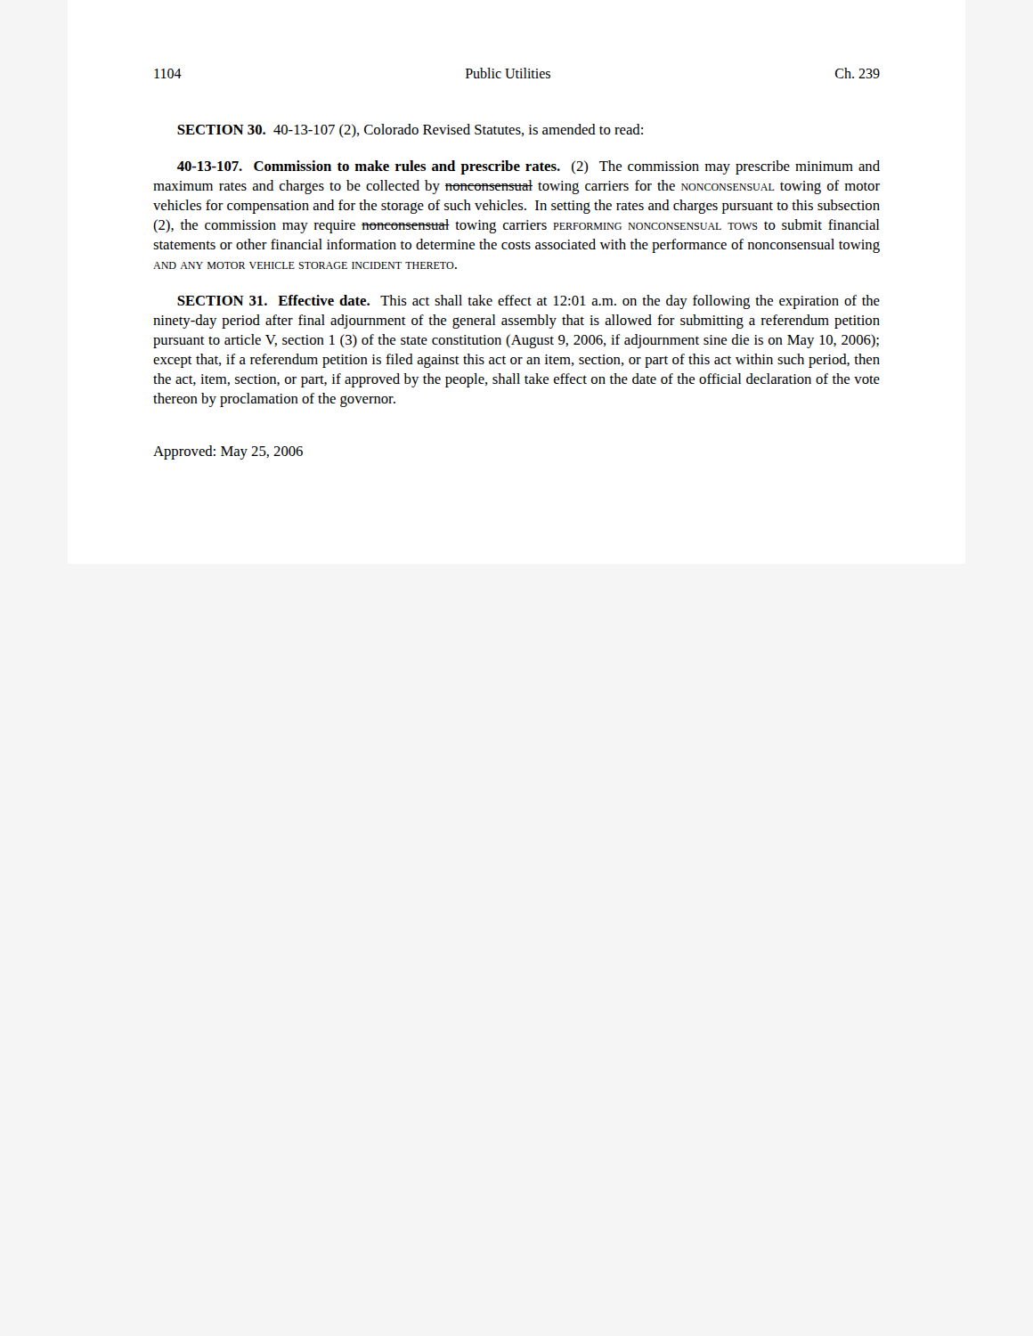1104 Public Utilities Ch. 239
SECTION 30. 40-13-107 (2), Colorado Revised Statutes, is amended to read:
40-13-107. Commission to make rules and prescribe rates. (2) The commission may prescribe minimum and maximum rates and charges to be collected by nonconsensual towing carriers for the nonconsensual towing of motor vehicles for compensation and for the storage of such vehicles. In setting the rates and charges pursuant to this subsection (2), the commission may require nonconsensual towing carriers performing nonconsensual tows to submit financial statements or other financial information to determine the costs associated with the performance of nonconsensual towing and any motor vehicle storage incident thereto.
SECTION 31. Effective date. This act shall take effect at 12:01 a.m. on the day following the expiration of the ninety-day period after final adjournment of the general assembly that is allowed for submitting a referendum petition pursuant to article V, section 1 (3) of the state constitution (August 9, 2006, if adjournment sine die is on May 10, 2006); except that, if a referendum petition is filed against this act or an item, section, or part of this act within such period, then the act, item, section, or part, if approved by the people, shall take effect on the date of the official declaration of the vote thereon by proclamation of the governor.
Approved: May 25, 2006